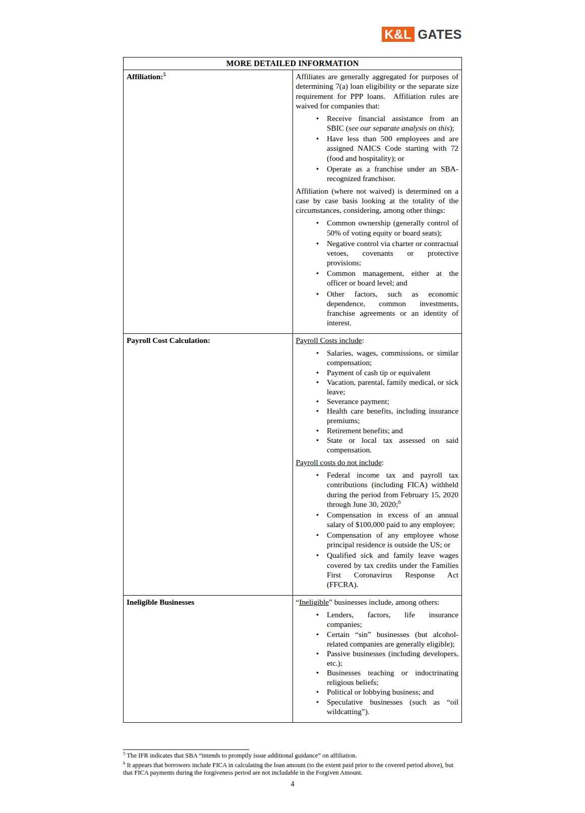K&LGATES
| MORE DETAILED INFORMATION |
| --- |
| Affiliation: 5 | Affiliates are generally aggregated for purposes of determining 7(a) loan eligibility or the separate size requirement for PPP loans. Affiliation rules are waived for companies that: Receive financial assistance from an SBIC ( see our separate analysis on this ); Have less than 500 employees and are assigned NAICS Code starting with 72 (food and hospitality); or Operate as a franchise under an SBA-recognized franchisor. Affiliation (where not waived) is determined on a case by case basis looking at the totality of the circumstances, considering, among other things: Common ownership (generally control of 50% of voting equity or board seats); Negative control via charter or contractual vetoes, covenants or protective provisions; Common management, either at the officer or board level; and Other factors, such as economic dependence, common investments, franchise agreements or an identity of interest. |
| Payroll Cost Calculation: | Payroll Costs include : Salaries, wages, commissions, or similar compensation; Payment of cash tip or equivalent Vacation, parental, family medical, or sick leave; Severance payment; Health care benefits, including insurance premiums; Retirement benefits; and State or local tax assessed on said compensation. Payroll costs do not include : Federal income tax and payroll tax contributions (including FICA) withheld during the period from February 15, 2020 through June 30, 2020; 6 Compensation in excess of an annual salary of $100,000 paid to any employee; Compensation of any employee whose principal residence is outside the US; or Qualified sick and family leave wages covered by tax credits under the Families First Coronavirus Response Act (FFCRA). |
| Ineligible Businesses | “ Ineligible ” businesses include, among others: Lenders, factors, life insurance companies; Certain “sin” businesses (but alcohol-related companies are generally eligible); Passive businesses (including developers, etc.); Businesses teaching or indoctrinating religious beliefs; Political or lobbying business; and Speculative businesses (such as “oil wildcatting”). |
5 The IFR indicates that SBA “intends to promptly issue additional guidance” on affiliation.
6 It appears that borrowers include FICA in calculating the loan amount (to the extent paid prior to the covered period above), but that FICA payments during the forgiveness period are not includable in the Forgiven Amount.
4